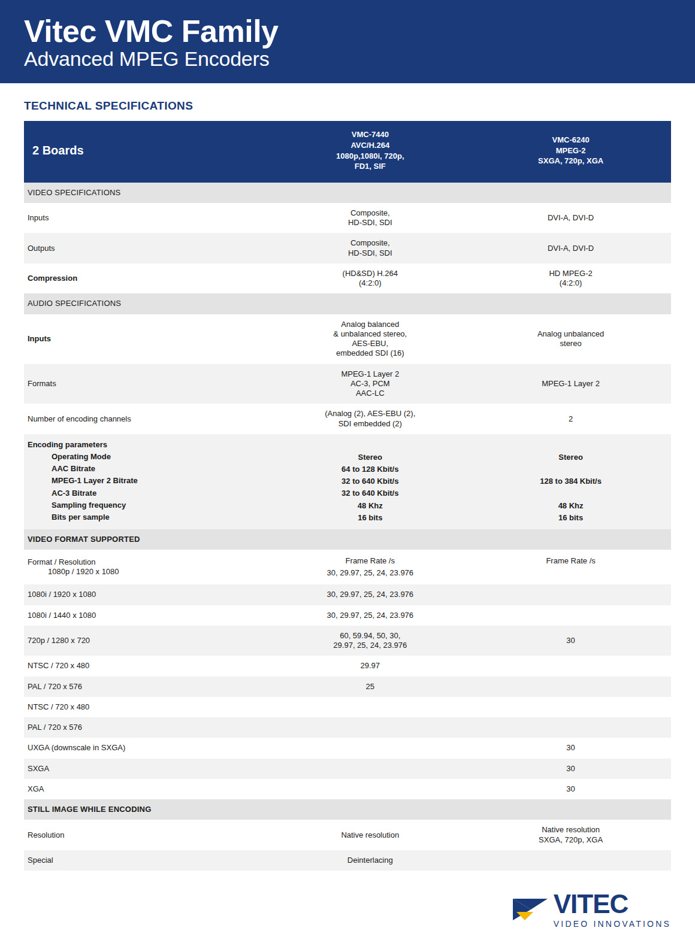Vitec VMC Family
Advanced MPEG Encoders
Technical Specifications
| 2 Boards | VMC-7440 AVC/H.264 1080p,1080i, 720p, FD1, SIF | VMC-6240 MPEG-2 SXGA, 720p, XGA |
| --- | --- | --- |
| VIDEO SPECIFICATIONS |
| Inputs | Composite, HD-SDI, SDI | DVI-A, DVI-D |
| Outputs | Composite, HD-SDI, SDI | DVI-A, DVI-D |
| Compression | (HD&SD) H.264 (4:2:0) | HD MPEG-2 (4:2:0) |
| AUDIO SPECIFICATIONS |
| Inputs | Analog balanced & unbalanced stereo, AES-EBU, embedded SDI (16) | Analog unbalanced stereo |
| Formats | MPEG-1 Layer 2 AC-3, PCM AAC-LC | MPEG-1 Layer 2 |
| Number of encoding channels | (Analog (2), AES-EBU (2), SDI embedded (2) | 2 |
| Encoding parameters Operating Mode AAC Bitrate MPEG-1 Layer 2 Bitrate AC-3 Bitrate Sampling frequency Bits per sample | Stereo 64 to 128 Kbit/s 32 to 640 Kbit/s 32 to 640 Kbit/s 48 Khz 16 bits | Stereo 128 to 384 Kbit/s 48 Khz 16 bits |
| VIDEO FORMAT SUPPORTED |
| Format / Resolution 1080p / 1920 x 1080 | Frame Rate /s 30, 29.97, 25, 24, 23.976 | Frame Rate /s |
| 1080i / 1920 x 1080 | 30, 29.97, 25, 24, 23.976 | |
| 1080i / 1440 x 1080 | 30, 29.97, 25, 24, 23.976 | |
| 720p / 1280 x 720 | 60, 59.94, 50, 30, 29.97, 25, 24, 23.976 | 30 |
| NTSC / 720 x 480 | 29.97 | |
| PAL / 720 x 576 | 25 | |
| NTSC / 720 x 480 | | |
| PAL / 720 x 576 | | |
| UXGA (downscale in SXGA) | | 30 |
| SXGA | | 30 |
| XGA | | 30 |
| STILL IMAGE WHILE ENCODING |
| Resolution | Native resolution | Native resolution SXGA, 720p, XGA |
| Special | Deinterlacing | |
VITEC VIDEO INNOVATIONS